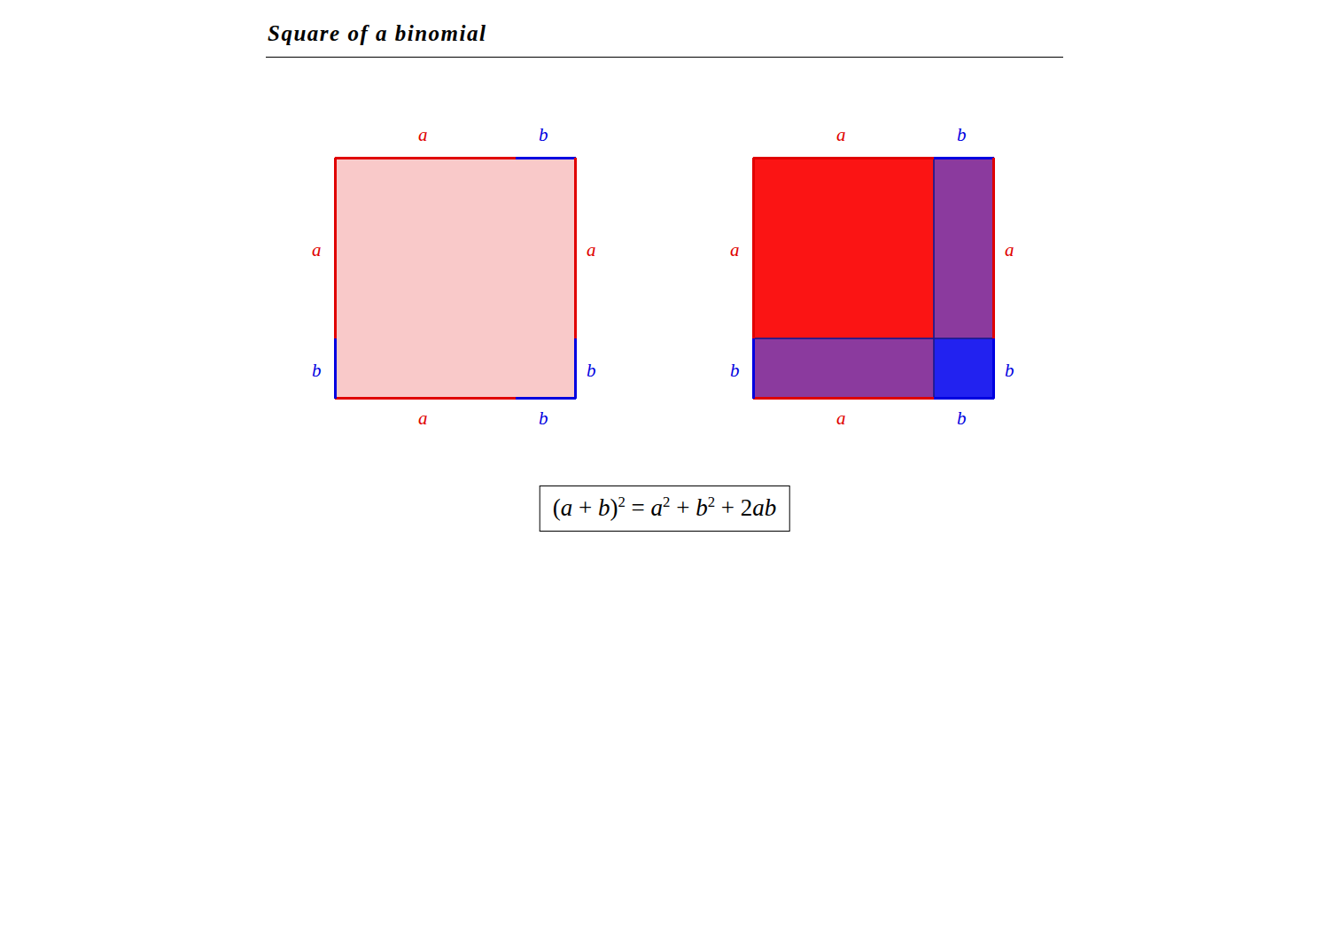Square of a binomial
a b a b a b a b
a b a b a b a b
(a + b)2 = a2 + b2 + 2ab